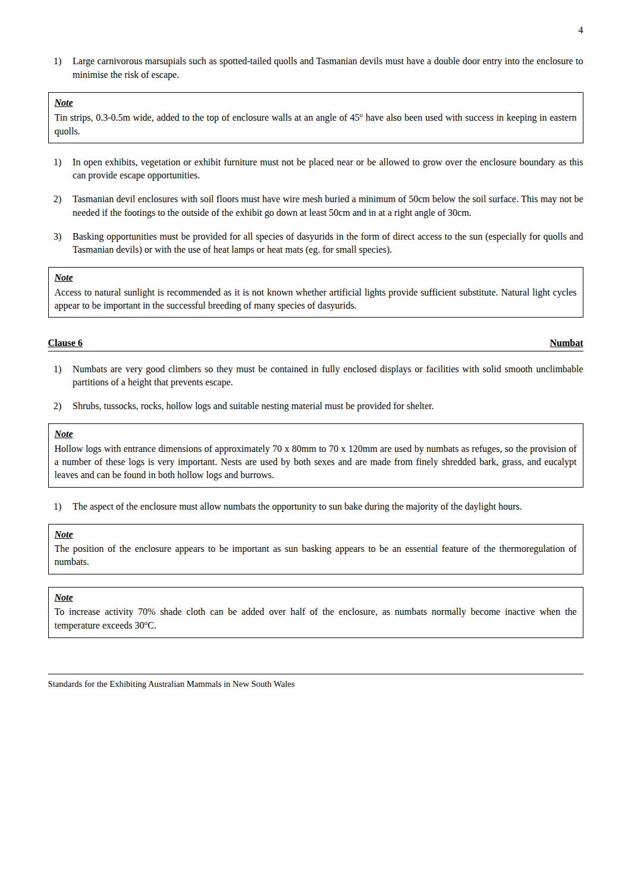4
Large carnivorous marsupials such as spotted-tailed quolls and Tasmanian devils must have a double door entry into the enclosure to minimise the risk of escape.
Note
Tin strips, 0.3-0.5m wide, added to the top of enclosure walls at an angle of 45o have also been used with success in keeping in eastern quolls.
In open exhibits, vegetation or exhibit furniture must not be placed near or be allowed to grow over the enclosure boundary as this can provide escape opportunities.
Tasmanian devil enclosures with soil floors must have wire mesh buried a minimum of 50cm below the soil surface. This may not be needed if the footings to the outside of the exhibit go down at least 50cm and in at a right angle of 30cm.
Basking opportunities must be provided for all species of dasyurids in the form of direct access to the sun (especially for quolls and Tasmanian devils) or with the use of heat lamps or heat mats (eg. for small species).
Note
Access to natural sunlight is recommended as it is not known whether artificial lights provide sufficient substitute. Natural light cycles appear to be important in the successful breeding of many species of dasyurids.
Clause 6 Numbat
Numbats are very good climbers so they must be contained in fully enclosed displays or facilities with solid smooth unclimbable partitions of a height that prevents escape.
Shrubs, tussocks, rocks, hollow logs and suitable nesting material must be provided for shelter.
Note
Hollow logs with entrance dimensions of approximately 70 x 80mm to 70 x 120mm are used by numbats as refuges, so the provision of a number of these logs is very important. Nests are used by both sexes and are made from finely shredded bark, grass, and eucalypt leaves and can be found in both hollow logs and burrows.
The aspect of the enclosure must allow numbats the opportunity to sun bake during the majority of the daylight hours.
Note
The position of the enclosure appears to be important as sun basking appears to be an essential feature of the thermoregulation of numbats.
Note
To increase activity 70% shade cloth can be added over half of the enclosure, as numbats normally become inactive when the temperature exceeds 30oC.
Standards for the Exhibiting Australian Mammals in New South Wales